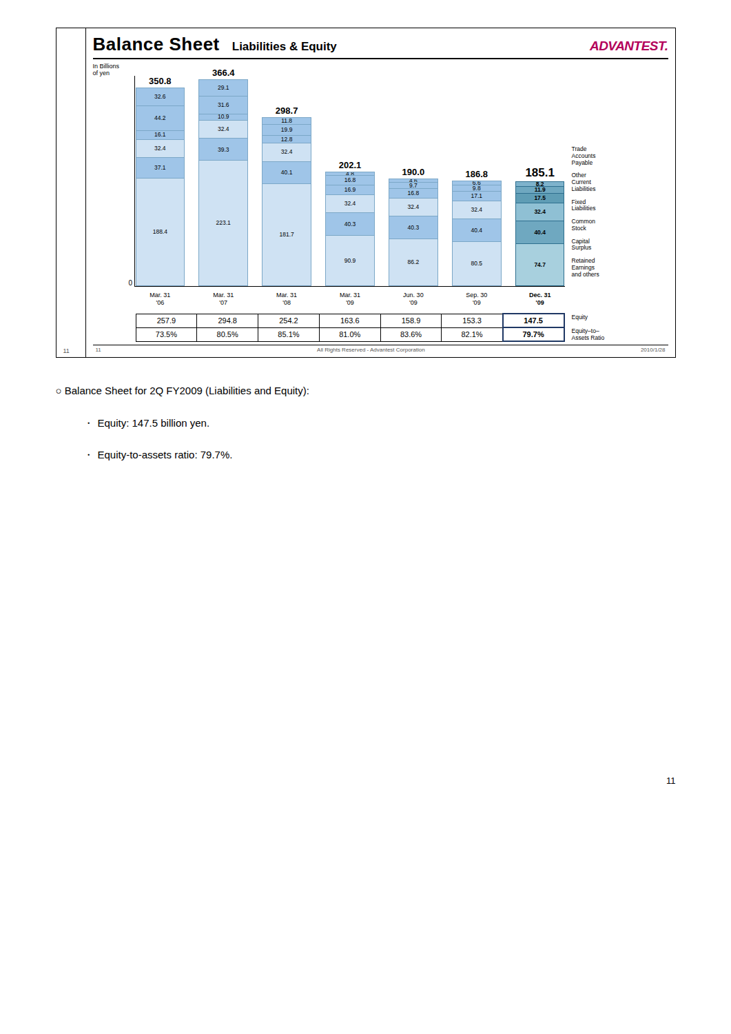11
Balance Sheet
Liabilities & Equity
ADVANTEST.
In Billions
of yen
0
350.8
32.6
44.2
16.1
32.4
37.1
188.4
366.4
29.1
31.6
10.9
32.4
39.3
223.1
298.7
11.8
19.9
12.8
32.4
40.1
181.7
202.1
4.8
16.8
16.9
32.4
40.3
90.9
190.0
4.6
9.7
16.8
32.4
40.3
86.2
186.8
6.6
9.8
17.1
32.4
40.4
80.5
185.1
8.2
11.9
17.5
32.4
40.4
74.7
Trade
Accounts
Payable
Other
Current
Liabilities
Fixed
Liabilities
Common
Stock
Capital
Surplus
Retained
Earnings
and others
Mar. 31
'06 Mar. 31
'07 Mar. 31
'08 Mar. 31
'09 Jun. 30
'09 Sep. 30
'09 Dec. 31
'09
| 257.9 | 294.8 | 254.2 | 163.6 | 158.9 | 153.3 | 147.5 |
| 73.5% | 80.5% | 85.1% | 81.0% | 83.6% | 82.1% | 79.7% |
Equity
Equity–to–
Assets Ratio
11 All Rights Reserved - Advantest Corporation 2010/1/28
○ Balance Sheet for 2Q FY2009 (Liabilities and Equity):
Equity: 147.5 billion yen.
Equity-to-assets ratio: 79.7%.
11